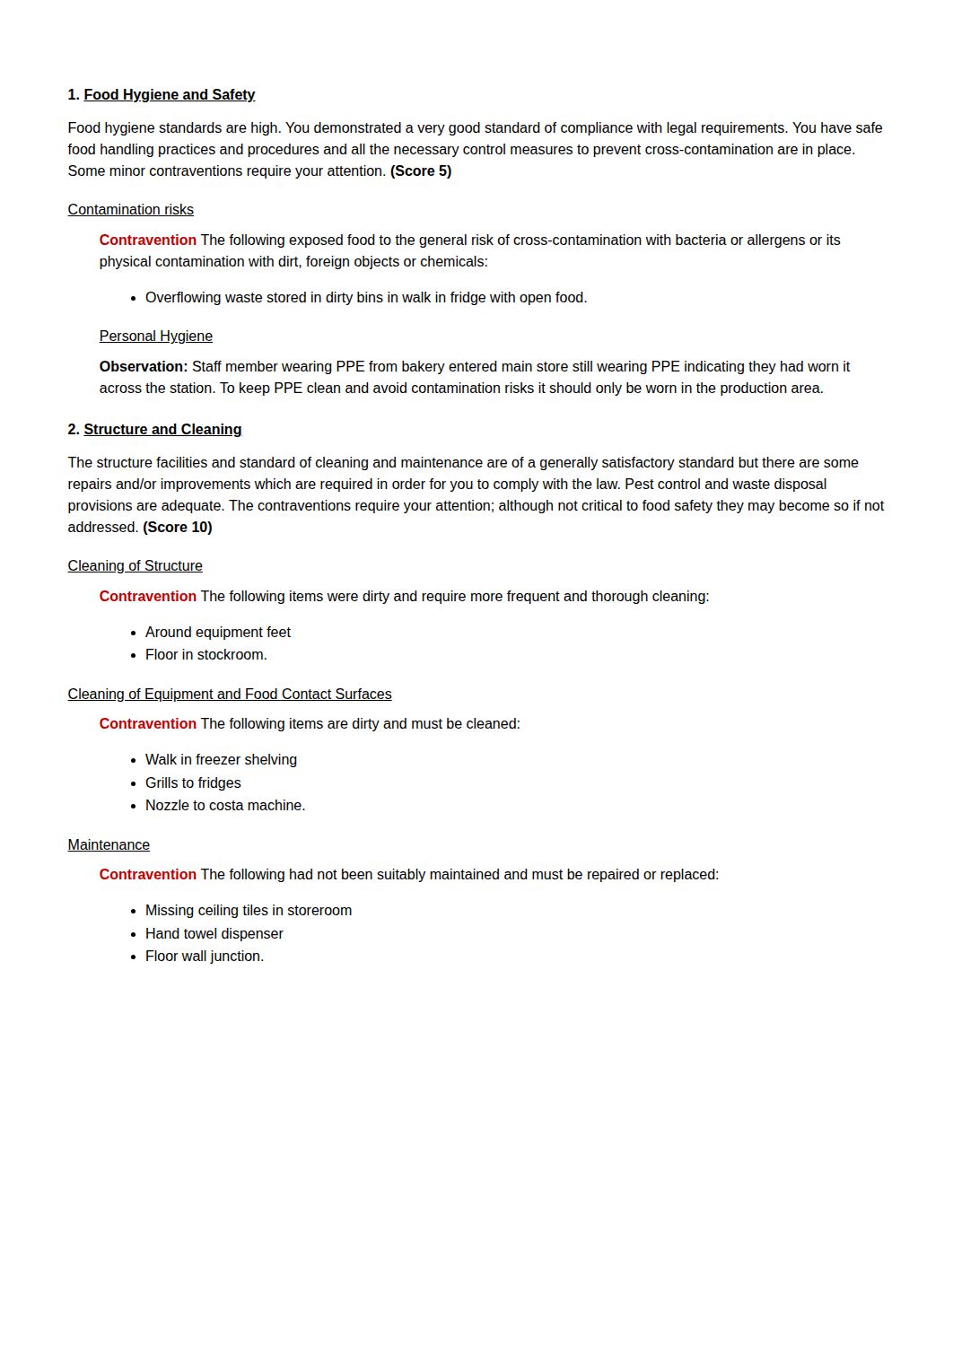1. Food Hygiene and Safety
Food hygiene standards are high. You demonstrated a very good standard of compliance with legal requirements. You have safe food handling practices and procedures and all the necessary control measures to prevent cross-contamination are in place. Some minor contraventions require your attention. (Score 5)
Contamination risks
Contravention The following exposed food to the general risk of cross-contamination with bacteria or allergens or its physical contamination with dirt, foreign objects or chemicals:
Overflowing waste stored in dirty bins in walk in fridge with open food.
Personal Hygiene
Observation: Staff member wearing PPE from bakery entered main store still wearing PPE indicating they had worn it across the station. To keep PPE clean and avoid contamination risks it should only be worn in the production area.
2. Structure and Cleaning
The structure facilities and standard of cleaning and maintenance are of a generally satisfactory standard but there are some repairs and/or improvements which are required in order for you to comply with the law. Pest control and waste disposal provisions are adequate. The contraventions require your attention; although not critical to food safety they may become so if not addressed. (Score 10)
Cleaning of Structure
Contravention The following items were dirty and require more frequent and thorough cleaning:
Around equipment feet
Floor in stockroom.
Cleaning of Equipment and Food Contact Surfaces
Contravention The following items are dirty and must be cleaned:
Walk in freezer shelving
Grills to fridges
Nozzle to costa machine.
Maintenance
Contravention The following had not been suitably maintained and must be repaired or replaced:
Missing ceiling tiles in storeroom
Hand towel dispenser
Floor wall junction.